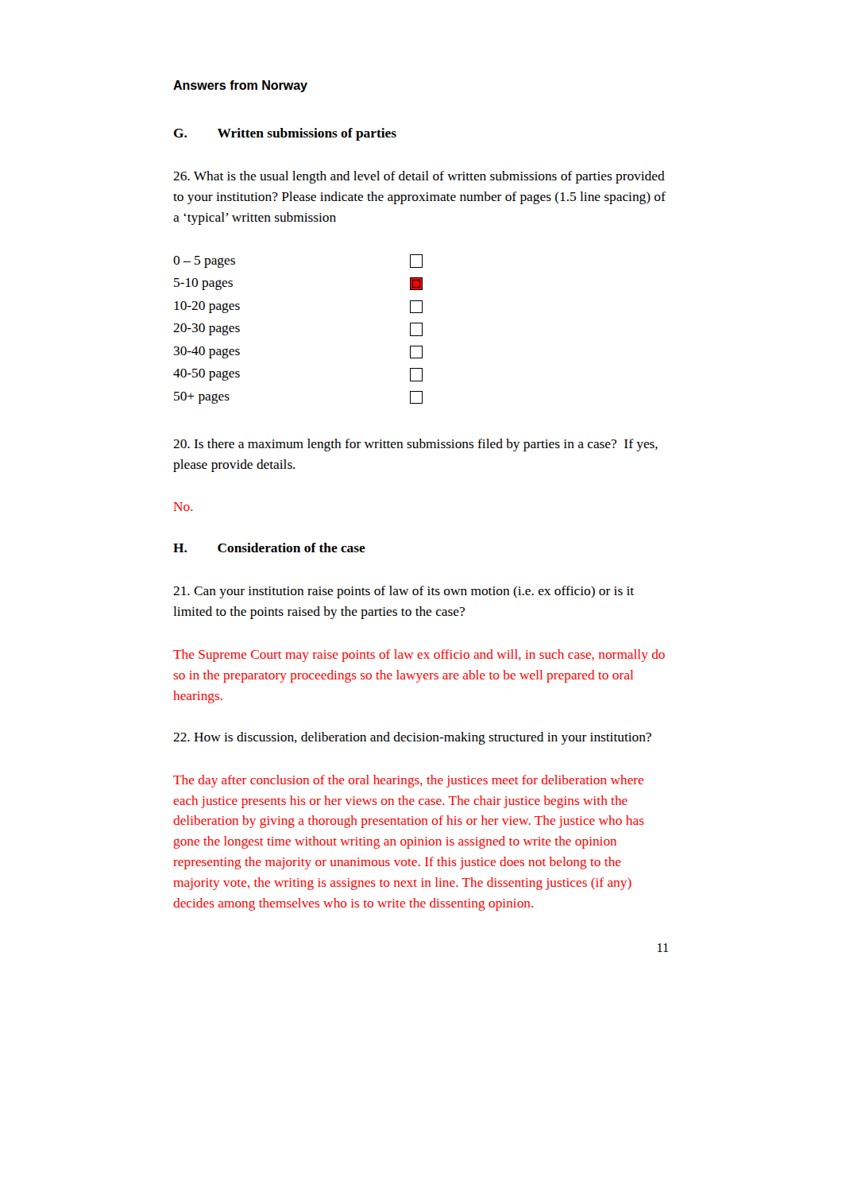Answers from Norway
G. Written submissions of parties
26. What is the usual length and level of detail of written submissions of parties provided to your institution? Please indicate the approximate number of pages (1.5 line spacing) of a ‘typical’ written submission
| 0 – 5 pages | |
| 5-10 pages | |
| 10-20 pages | |
| 20-30 pages | |
| 30-40 pages | |
| 40-50 pages | |
| 50+ pages | |
20. Is there a maximum length for written submissions filed by parties in a case? If yes, please provide details.
No.
H. Consideration of the case
21. Can your institution raise points of law of its own motion (i.e. ex officio) or is it limited to the points raised by the parties to the case?
The Supreme Court may raise points of law ex officio and will, in such case, normally do so in the preparatory proceedings so the lawyers are able to be well prepared to oral hearings.
22. How is discussion, deliberation and decision-making structured in your institution?
The day after conclusion of the oral hearings, the justices meet for deliberation where each justice presents his or her views on the case. The chair justice begins with the deliberation by giving a thorough presentation of his or her view. The justice who has gone the longest time without writing an opinion is assigned to write the opinion representing the majority or unanimous vote. If this justice does not belong to the majority vote, the writing is assignes to next in line. The dissenting justices (if any) decides among themselves who is to write the dissenting opinion.
11